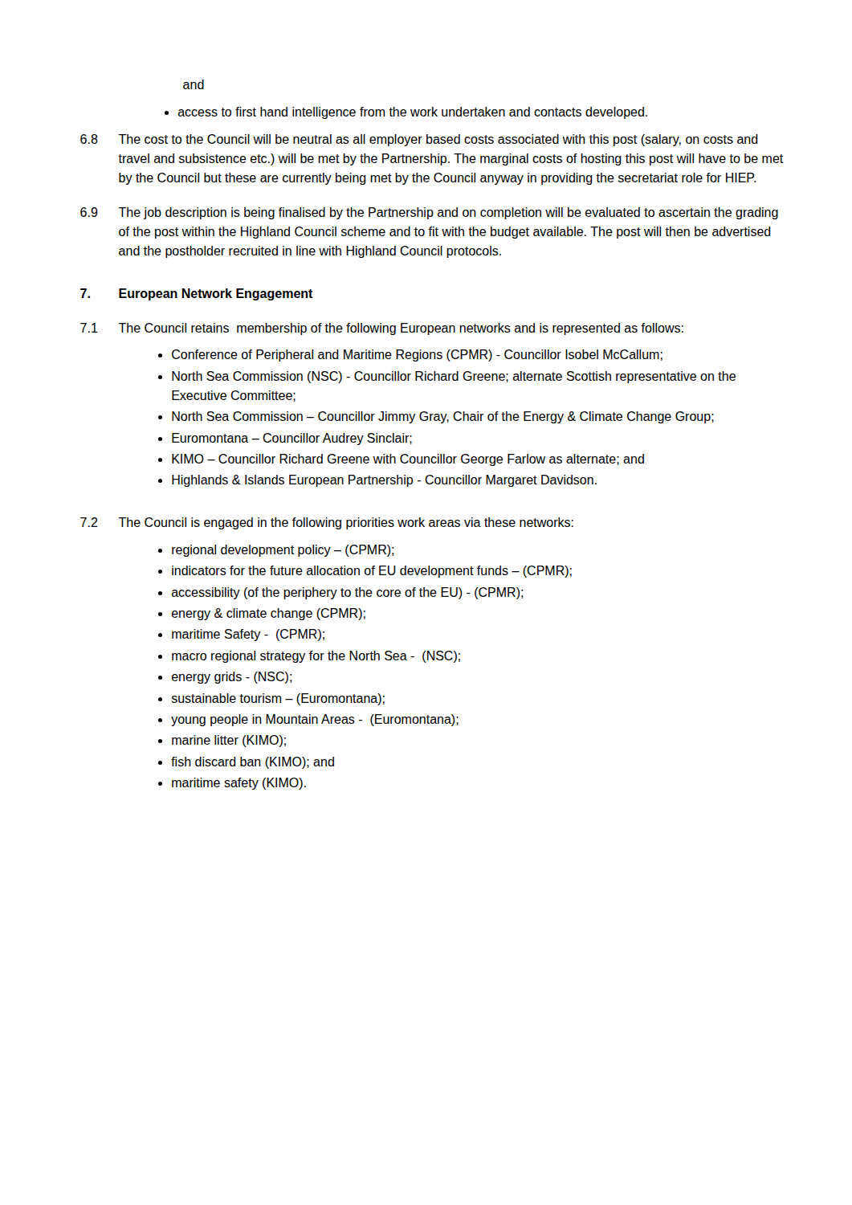and
access to first hand intelligence from the work undertaken and contacts developed.
6.8
The cost to the Council will be neutral as all employer based costs associated with this post (salary, on costs and travel and subsistence etc.) will be met by the Partnership. The marginal costs of hosting this post will have to be met by the Council but these are currently being met by the Council anyway in providing the secretariat role for HIEP.
6.9
The job description is being finalised by the Partnership and on completion will be evaluated to ascertain the grading of the post within the Highland Council scheme and to fit with the budget available. The post will then be advertised and the postholder recruited in line with Highland Council protocols.
7.
European Network Engagement
7.1
The Council retains membership of the following European networks and is represented as follows:
Conference of Peripheral and Maritime Regions (CPMR) - Councillor Isobel McCallum;
North Sea Commission (NSC) - Councillor Richard Greene; alternate Scottish representative on the Executive Committee;
North Sea Commission – Councillor Jimmy Gray, Chair of the Energy & Climate Change Group;
Euromontana – Councillor Audrey Sinclair;
KIMO – Councillor Richard Greene with Councillor George Farlow as alternate; and
Highlands & Islands European Partnership - Councillor Margaret Davidson.
7.2
The Council is engaged in the following priorities work areas via these networks:
regional development policy – (CPMR);
indicators for the future allocation of EU development funds – (CPMR);
accessibility (of the periphery to the core of the EU) - (CPMR);
energy & climate change (CPMR);
maritime Safety - (CPMR);
macro regional strategy for the North Sea - (NSC);
energy grids - (NSC);
sustainable tourism – (Euromontana);
young people in Mountain Areas - (Euromontana);
marine litter (KIMO);
fish discard ban (KIMO); and
maritime safety (KIMO).